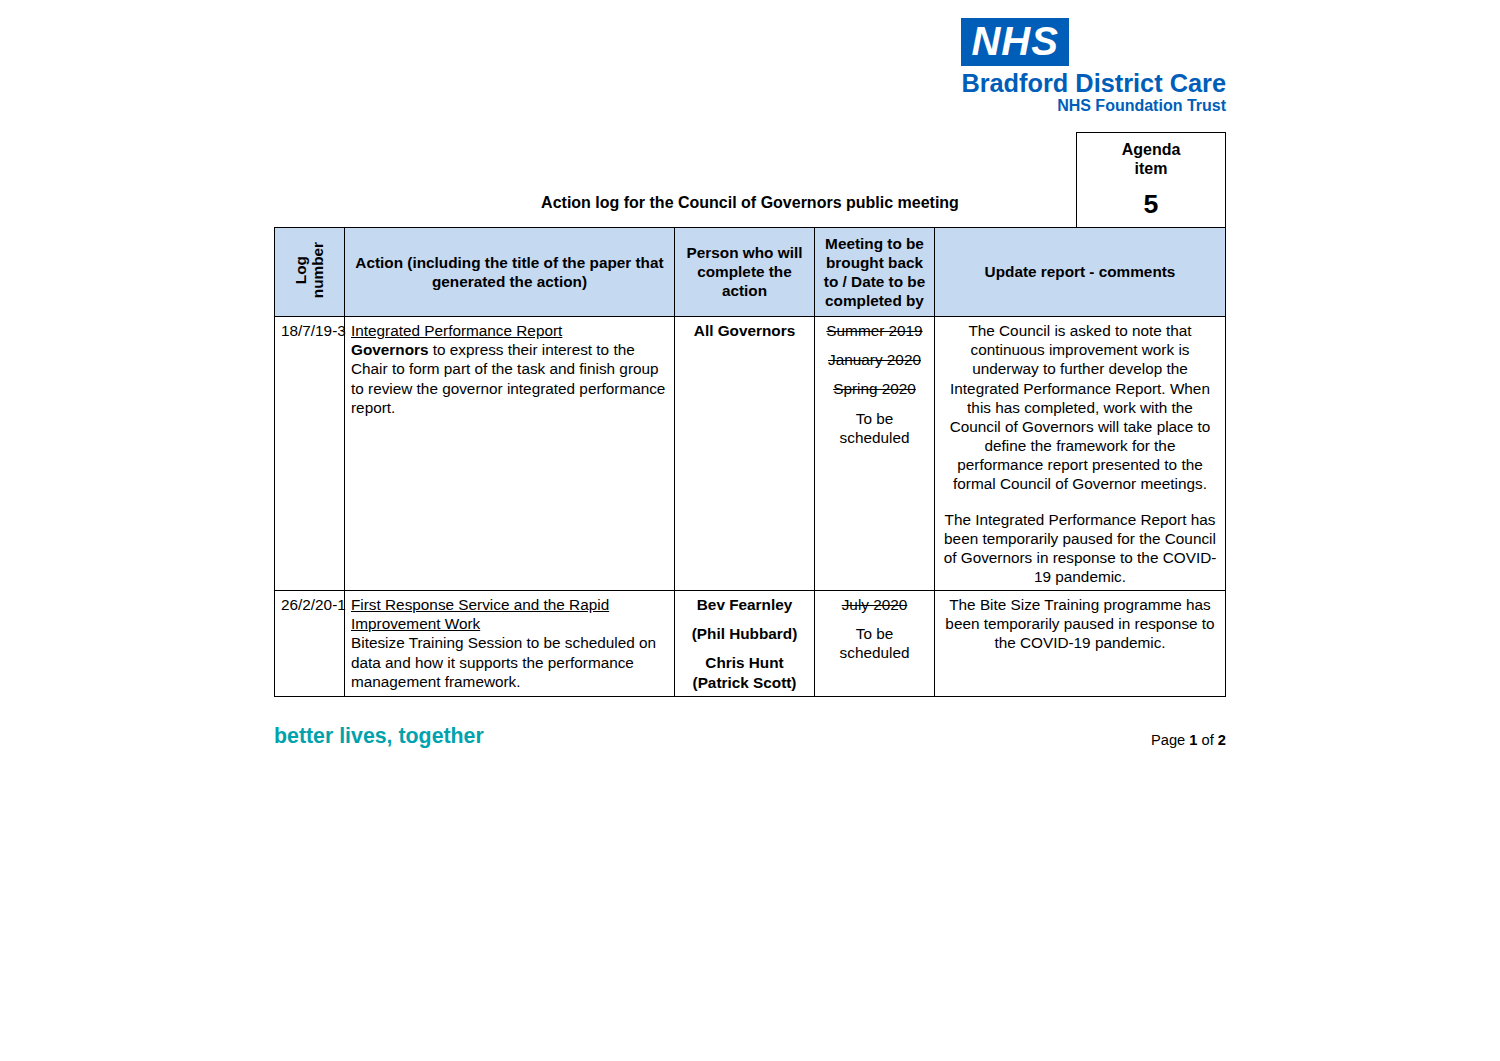NHS
Bradford District Care
NHS Foundation Trust
Agenda
item
5
Action log for the Council of Governors public meeting
| Log number | Action (including the title of the paper that generated the action) | Person who will complete the action | Meeting to be brought back to / Date to be completed by | Update report - comments |
| --- | --- | --- | --- | --- |
| 18/7/19-3 | Integrated Performance Report Governors to express their interest to the Chair to form part of the task and finish group to review the governor integrated performance report. | All Governors | Summer 2019 January 2020 Spring 2020 To be scheduled | The Council is asked to note that continuous improvement work is underway to further develop the Integrated Performance Report. When this has completed, work with the Council of Governors will take place to define the framework for the performance report presented to the formal Council of Governor meetings. The Integrated Performance Report has been temporarily paused for the Council of Governors in response to the COVID-19 pandemic. |
| 26/2/20-1 | First Response Service and the Rapid Improvement Work Bitesize Training Session to be scheduled on data and how it supports the performance management framework. | Bev Fearnley (Phil Hubbard) Chris Hunt (Patrick Scott) | July 2020 To be scheduled | The Bite Size Training programme has been temporarily paused in response to the COVID-19 pandemic. |
better lives, together
Page 1 of 2